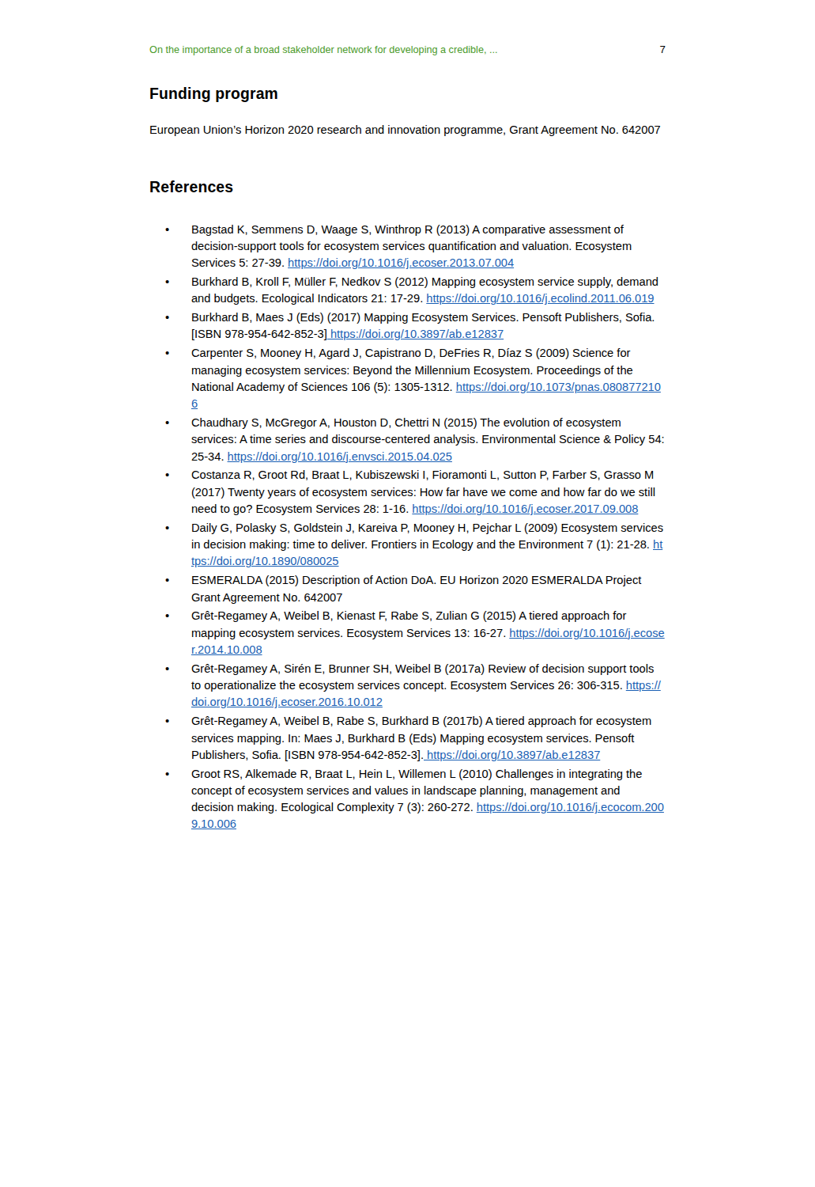On the importance of a broad stakeholder network for developing a credible, ... 7
Funding program
European Union’s Horizon 2020 research and innovation programme, Grant Agreement No. 642007
References
Bagstad K, Semmens D, Waage S, Winthrop R (2013) A comparative assessment of decision-support tools for ecosystem services quantification and valuation. Ecosystem Services 5: 27-39. https://doi.org/10.1016/j.ecoser.2013.07.004
Burkhard B, Kroll F, Müller F, Nedkov S (2012) Mapping ecosystem service supply, demand and budgets. Ecological Indicators 21: 17-29. https://doi.org/10.1016/j.ecolind.2011.06.019
Burkhard B, Maes J (Eds) (2017) Mapping Ecosystem Services. Pensoft Publishers, Sofia. [ISBN 978-954-642-852-3] https://doi.org/10.3897/ab.e12837
Carpenter S, Mooney H, Agard J, Capistrano D, DeFries R, Díaz S (2009) Science for managing ecosystem services: Beyond the Millennium Ecosystem. Proceedings of the National Academy of Sciences 106 (5): 1305-1312. https://doi.org/10.1073/pnas.0808772106
Chaudhary S, McGregor A, Houston D, Chettri N (2015) The evolution of ecosystem services: A time series and discourse-centered analysis. Environmental Science & Policy 54: 25-34. https://doi.org/10.1016/j.envsci.2015.04.025
Costanza R, Groot Rd, Braat L, Kubiszewski I, Fioramonti L, Sutton P, Farber S, Grasso M (2017) Twenty years of ecosystem services: How far have we come and how far do we still need to go? Ecosystem Services 28: 1-16. https://doi.org/10.1016/j.ecoser.2017.09.008
Daily G, Polasky S, Goldstein J, Kareiva P, Mooney H, Pejchar L (2009) Ecosystem services in decision making: time to deliver. Frontiers in Ecology and the Environment 7 (1): 21-28. https://doi.org/10.1890/080025
ESMERALDA (2015) Description of Action DoA. EU Horizon 2020 ESMERALDA Project Grant Agreement No. 642007
Grêt-Regamey A, Weibel B, Kienast F, Rabe S, Zulian G (2015) A tiered approach for mapping ecosystem services. Ecosystem Services 13: 16-27. https://doi.org/10.1016/j.ecoser.2014.10.008
Grêt-Regamey A, Sirén E, Brunner SH, Weibel B (2017a) Review of decision support tools to operationalize the ecosystem services concept. Ecosystem Services 26: 306-315. https://doi.org/10.1016/j.ecoser.2016.10.012
Grêt-Regamey A, Weibel B, Rabe S, Burkhard B (2017b) A tiered approach for ecosystem services mapping. In: Maes J, Burkhard B (Eds) Mapping ecosystem services. Pensoft Publishers, Sofia. [ISBN 978-954-642-852-3]. https://doi.org/10.3897/ab.e12837
Groot RS, Alkemade R, Braat L, Hein L, Willemen L (2010) Challenges in integrating the concept of ecosystem services and values in landscape planning, management and decision making. Ecological Complexity 7 (3): 260-272. https://doi.org/10.1016/j.ecocom.2009.10.006